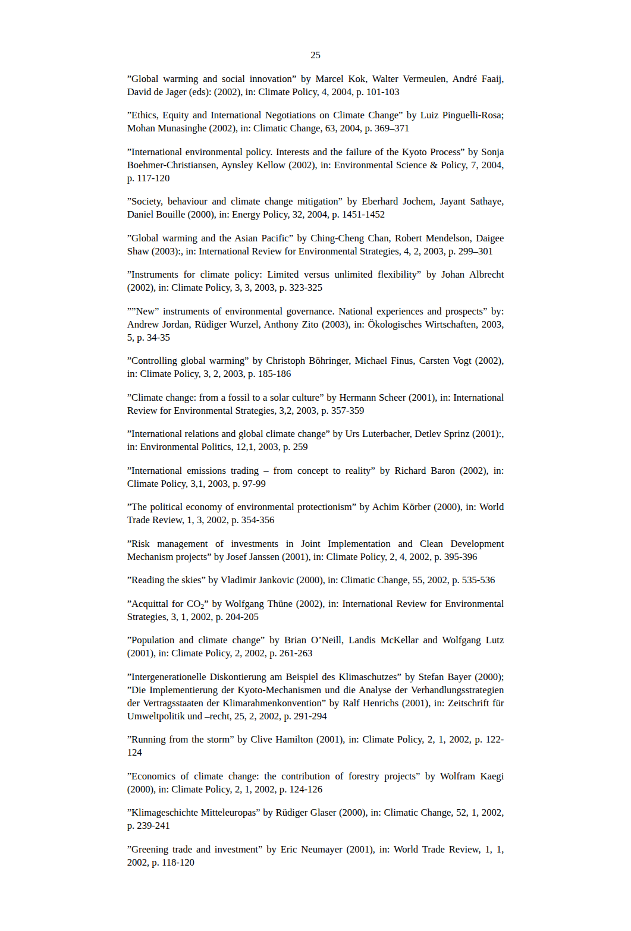25
”Global warming and social innovation” by Marcel Kok, Walter Vermeulen, André Faaij, David de Jager (eds): (2002), in: Climate Policy, 4, 2004, p. 101-103
”Ethics, Equity and International Negotiations on Climate Change” by Luiz Pinguelli-Rosa; Mohan Munasinghe (2002), in: Climatic Change, 63, 2004, p. 369–371
”International environmental policy. Interests and the failure of the Kyoto Process” by Sonja Boehmer-Christiansen, Aynsley Kellow (2002), in: Environmental Science & Policy, 7, 2004, p. 117-120
”Society, behaviour and climate change mitigation” by Eberhard Jochem, Jayant Sathaye, Daniel Bouille (2000), in: Energy Policy, 32, 2004, p. 1451-1452
”Global warming and the Asian Pacific” by Ching-Cheng Chan, Robert Mendelson, Daigee Shaw (2003):, in: International Review for Environmental Strategies, 4, 2, 2003, p. 299–301
”Instruments for climate policy: Limited versus unlimited flexibility” by Johan Albrecht (2002), in: Climate Policy, 3, 3, 2003, p. 323-325
””New” instruments of environmental governance. National experiences and prospects” by: Andrew Jordan, Rüdiger Wurzel, Anthony Zito (2003), in: Ökologisches Wirtschaften, 2003, 5, p. 34-35
”Controlling global warming” by Christoph Böhringer, Michael Finus, Carsten Vogt (2002), in: Climate Policy, 3, 2, 2003, p. 185-186
”Climate change: from a fossil to a solar culture” by Hermann Scheer (2001), in: International Review for Environmental Strategies, 3,2, 2003, p. 357-359
”International relations and global climate change” by Urs Luterbacher, Detlev Sprinz (2001):, in: Environmental Politics, 12,1, 2003, p. 259
”International emissions trading – from concept to reality” by Richard Baron (2002), in: Climate Policy, 3,1, 2003, p. 97-99
”The political economy of environmental protectionism” by Achim Körber (2000), in: World Trade Review, 1, 3, 2002, p. 354-356
”Risk management of investments in Joint Implementation and Clean Development Mechanism projects” by Josef Janssen (2001), in: Climate Policy, 2, 4, 2002, p. 395-396
”Reading the skies” by Vladimir Jankovic (2000), in: Climatic Change, 55, 2002, p. 535-536
”Acquittal for CO2” by Wolfgang Thüne (2002), in: International Review for Environmental Strategies, 3, 1, 2002, p. 204-205
”Population and climate change” by Brian O’Neill, Landis McKellar and Wolfgang Lutz (2001), in: Climate Policy, 2, 2002, p. 261-263
”Intergenerationelle Diskontierung am Beispiel des Klimaschutzes” by Stefan Bayer (2000); ”Die Implementierung der Kyoto-Mechanismen und die Analyse der Verhandlungsstrategien der Vertragsstaaten der Klimarahmenkonvention” by Ralf Henrichs (2001), in: Zeitschrift für Umweltpolitik und –recht, 25, 2, 2002, p. 291-294
”Running from the storm” by Clive Hamilton (2001), in: Climate Policy, 2, 1, 2002, p. 122-124
”Economics of climate change: the contribution of forestry projects” by Wolfram Kaegi (2000), in: Climate Policy, 2, 1, 2002, p. 124-126
”Klimageschichte Mitteleuropas” by Rüdiger Glaser (2000), in: Climatic Change, 52, 1, 2002, p. 239-241
”Greening trade and investment” by Eric Neumayer (2001), in: World Trade Review, 1, 1, 2002, p. 118-120